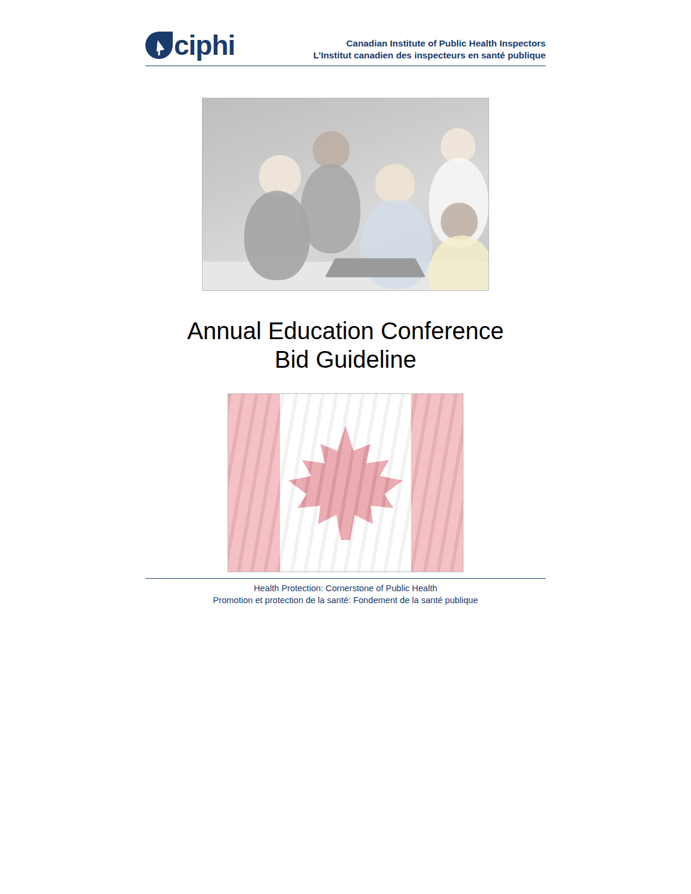ciphi
Canadian Institute of Public Health Inspectors
L’Institut canadien des inspecteurs en santé publique
Annual Education Conference
Bid Guideline
Health Protection: Cornerstone of Public Health
Promotion et protection de la santé: Fondement de la santé publique